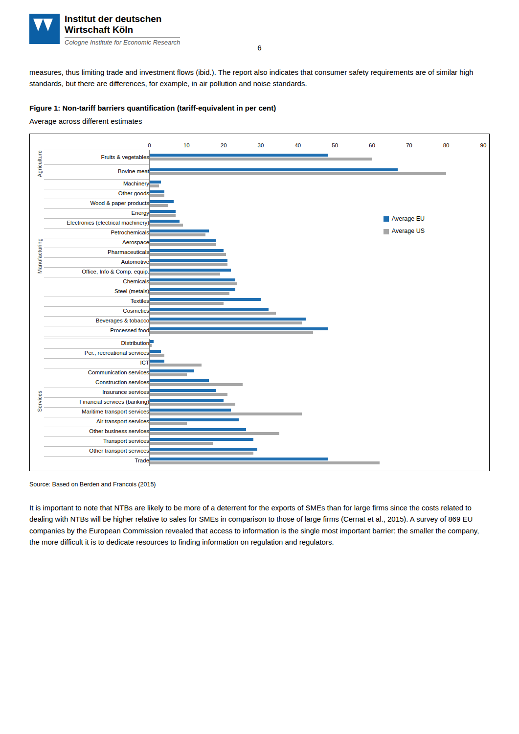Institut der deutschen
Wirtschaft Köln
Cologne Institute for Economic Research
6
measures, thus limiting trade and investment flows (ibid.). The report also indicates that consumer safety requirements are of similar high standards, but there are differences, for example, in air pollution and noise standards.
Figure 1: Non-tariff barriers quantification (tariff-equivalent in per cent)
Average across different estimates
Average EU
Average US
| | | 0 10 20 30 40 50 60 70 80 90 |
| Agriculture | Fruits & vegetables | |
| Bovine meat | |
| Manufacturing | Machinery | |
| Other goods | |
| Wood & paper products | |
| Energy | |
| Electronics (electrical machinery) | |
| Petrochemicals | |
| Aerospace | |
| Pharmaceuticals | |
| Automotive | |
| Office, Info & Comp. equip. | |
| Chemicals | |
| Steel (metals) | |
| Textiles | |
| Cosmetics | |
| Beverages & tobacco | |
| Processed food | |
| Services | Distribution | |
| Per., recreational services | |
| ICT | |
| Communication services | |
| Construction services | |
| Insurance services | |
| Financial services (banking) | |
| Maritime transport services | |
| Air transport services | |
| Other business services | |
| Transport services | |
| Other transport services | |
| Trade | |
Source: Based on Berden and Francois (2015)
It is important to note that NTBs are likely to be more of a deterrent for the exports of SMEs than for large firms since the costs related to dealing with NTBs will be higher relative to sales for SMEs in comparison to those of large firms (Cernat et al., 2015). A survey of 869 EU companies by the European Commission revealed that access to information is the single most important barrier: the smaller the company, the more difficult it is to dedicate resources to finding information on regulation and regulators.